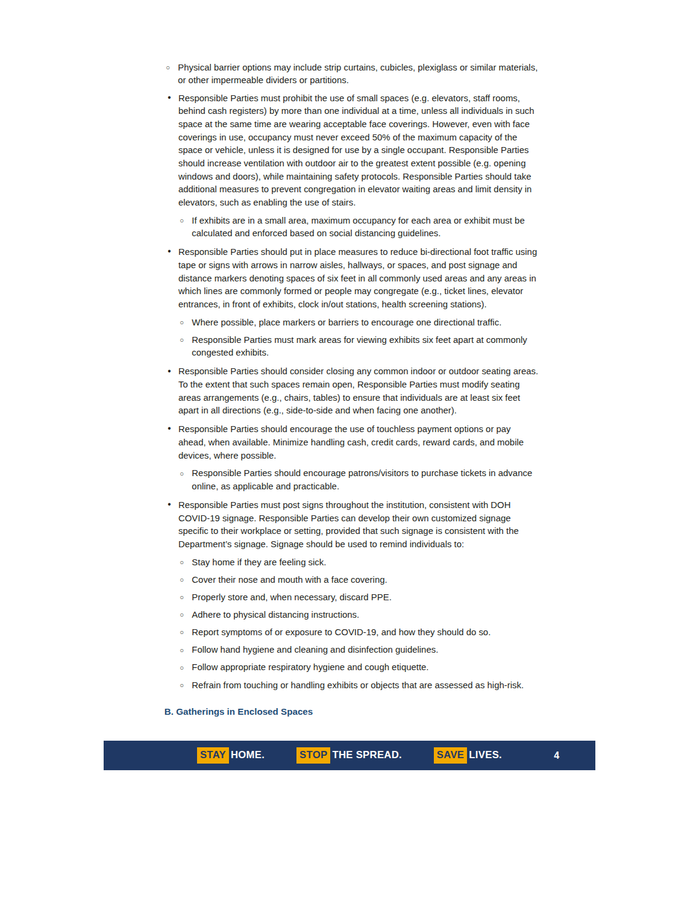Physical barrier options may include strip curtains, cubicles, plexiglass or similar materials, or other impermeable dividers or partitions.
Responsible Parties must prohibit the use of small spaces (e.g. elevators, staff rooms, behind cash registers) by more than one individual at a time, unless all individuals in such space at the same time are wearing acceptable face coverings. However, even with face coverings in use, occupancy must never exceed 50% of the maximum capacity of the space or vehicle, unless it is designed for use by a single occupant. Responsible Parties should increase ventilation with outdoor air to the greatest extent possible (e.g. opening windows and doors), while maintaining safety protocols. Responsible Parties should take additional measures to prevent congregation in elevator waiting areas and limit density in elevators, such as enabling the use of stairs.
If exhibits are in a small area, maximum occupancy for each area or exhibit must be calculated and enforced based on social distancing guidelines.
Responsible Parties should put in place measures to reduce bi-directional foot traffic using tape or signs with arrows in narrow aisles, hallways, or spaces, and post signage and distance markers denoting spaces of six feet in all commonly used areas and any areas in which lines are commonly formed or people may congregate (e.g., ticket lines, elevator entrances, in front of exhibits, clock in/out stations, health screening stations).
Where possible, place markers or barriers to encourage one directional traffic.
Responsible Parties must mark areas for viewing exhibits six feet apart at commonly congested exhibits.
Responsible Parties should consider closing any common indoor or outdoor seating areas. To the extent that such spaces remain open, Responsible Parties must modify seating areas arrangements (e.g., chairs, tables) to ensure that individuals are at least six feet apart in all directions (e.g., side-to-side and when facing one another).
Responsible Parties should encourage the use of touchless payment options or pay ahead, when available. Minimize handling cash, credit cards, reward cards, and mobile devices, where possible.
Responsible Parties should encourage patrons/visitors to purchase tickets in advance online, as applicable and practicable.
Responsible Parties must post signs throughout the institution, consistent with DOH COVID-19 signage. Responsible Parties can develop their own customized signage specific to their workplace or setting, provided that such signage is consistent with the Department’s signage. Signage should be used to remind individuals to:
Stay home if they are feeling sick.
Cover their nose and mouth with a face covering.
Properly store and, when necessary, discard PPE.
Adhere to physical distancing instructions.
Report symptoms of or exposure to COVID-19, and how they should do so.
Follow hand hygiene and cleaning and disinfection guidelines.
Follow appropriate respiratory hygiene and cough etiquette.
Refrain from touching or handling exhibits or objects that are assessed as high-risk.
B. Gatherings in Enclosed Spaces
STAYHOME. STOPTHE SPREAD. SAVELIVES. 4